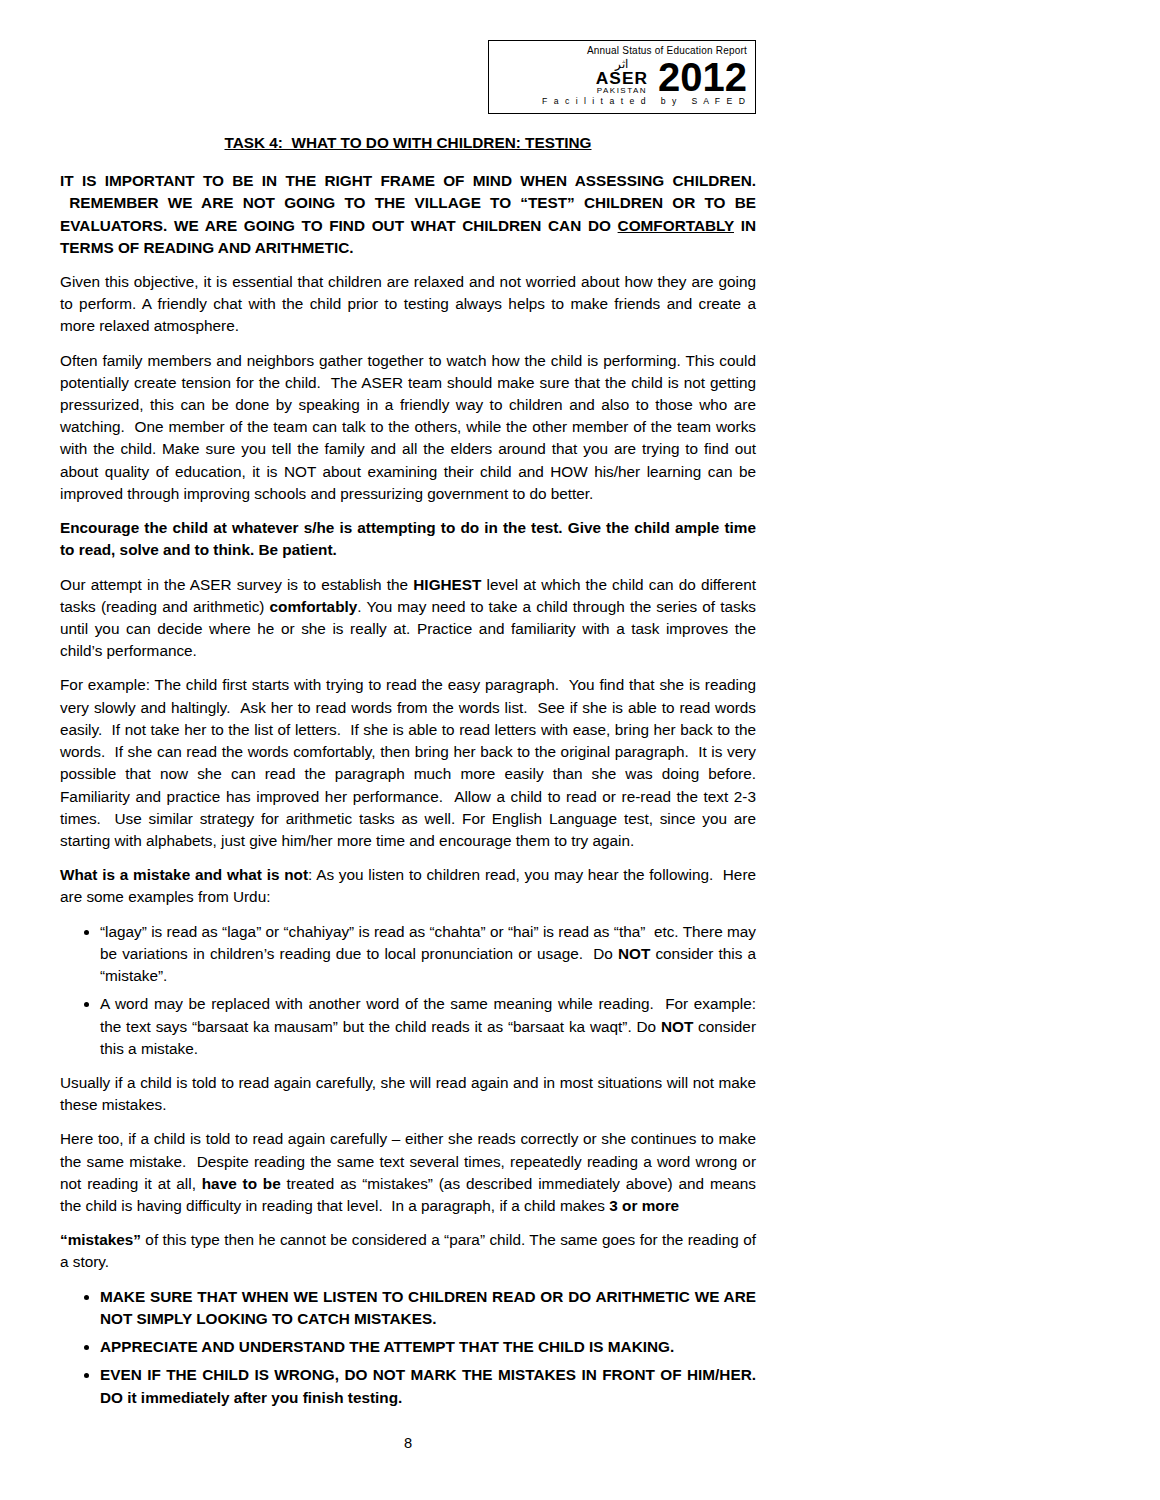Annual Status of Education Report
اثر ASER PAKISTAN
2012
F a c i l i t a t e d b y S A F E D
TASK 4: WHAT TO DO WITH CHILDREN: TESTING
IT IS IMPORTANT TO BE IN THE RIGHT FRAME OF MIND WHEN ASSESSING CHILDREN. REMEMBER WE ARE NOT GOING TO THE VILLAGE TO “TEST” CHILDREN OR TO BE EVALUATORS. WE ARE GOING TO FIND OUT WHAT CHILDREN CAN DO COMFORTABLY IN TERMS OF READING AND ARITHMETIC.
Given this objective, it is essential that children are relaxed and not worried about how they are going to perform. A friendly chat with the child prior to testing always helps to make friends and create a more relaxed atmosphere.
Often family members and neighbors gather together to watch how the child is performing. This could potentially create tension for the child. The ASER team should make sure that the child is not getting pressurized, this can be done by speaking in a friendly way to children and also to those who are watching. One member of the team can talk to the others, while the other member of the team works with the child. Make sure you tell the family and all the elders around that you are trying to find out about quality of education, it is NOT about examining their child and HOW his/her learning can be improved through improving schools and pressurizing government to do better.
Encourage the child at whatever s/he is attempting to do in the test. Give the child ample time to read, solve and to think. Be patient.
Our attempt in the ASER survey is to establish the HIGHEST level at which the child can do different tasks (reading and arithmetic) comfortably. You may need to take a child through the series of tasks until you can decide where he or she is really at. Practice and familiarity with a task improves the child’s performance.
For example: The child first starts with trying to read the easy paragraph. You find that she is reading very slowly and haltingly. Ask her to read words from the words list. See if she is able to read words easily. If not take her to the list of letters. If she is able to read letters with ease, bring her back to the words. If she can read the words comfortably, then bring her back to the original paragraph. It is very possible that now she can read the paragraph much more easily than she was doing before. Familiarity and practice has improved her performance. Allow a child to read or re-read the text 2-3 times. Use similar strategy for arithmetic tasks as well. For English Language test, since you are starting with alphabets, just give him/her more time and encourage them to try again.
What is a mistake and what is not: As you listen to children read, you may hear the following. Here are some examples from Urdu:
“lagay” is read as “laga” or “chahiyay” is read as “chahta” or “hai” is read as “tha” etc. There may be variations in children’s reading due to local pronunciation or usage. Do NOT consider this a “mistake”.
A word may be replaced with another word of the same meaning while reading. For example: the text says “barsaat ka mausam” but the child reads it as “barsaat ka waqt”. Do NOT consider this a mistake.
Usually if a child is told to read again carefully, she will read again and in most situations will not make these mistakes.
Here too, if a child is told to read again carefully – either she reads correctly or she continues to make the same mistake. Despite reading the same text several times, repeatedly reading a word wrong or not reading it at all, have to be treated as “mistakes” (as described immediately above) and means the child is having difficulty in reading that level. In a paragraph, if a child makes 3 or more
“mistakes” of this type then he cannot be considered a “para” child. The same goes for the reading of a story.
MAKE SURE THAT WHEN WE LISTEN TO CHILDREN READ OR DO ARITHMETIC WE ARE NOT SIMPLY LOOKING TO CATCH MISTAKES.
APPRECIATE AND UNDERSTAND THE ATTEMPT THAT THE CHILD IS MAKING.
EVEN IF THE CHILD IS WRONG, DO NOT MARK THE MISTAKES IN FRONT OF HIM/HER. DO it immediately after you finish testing.
8